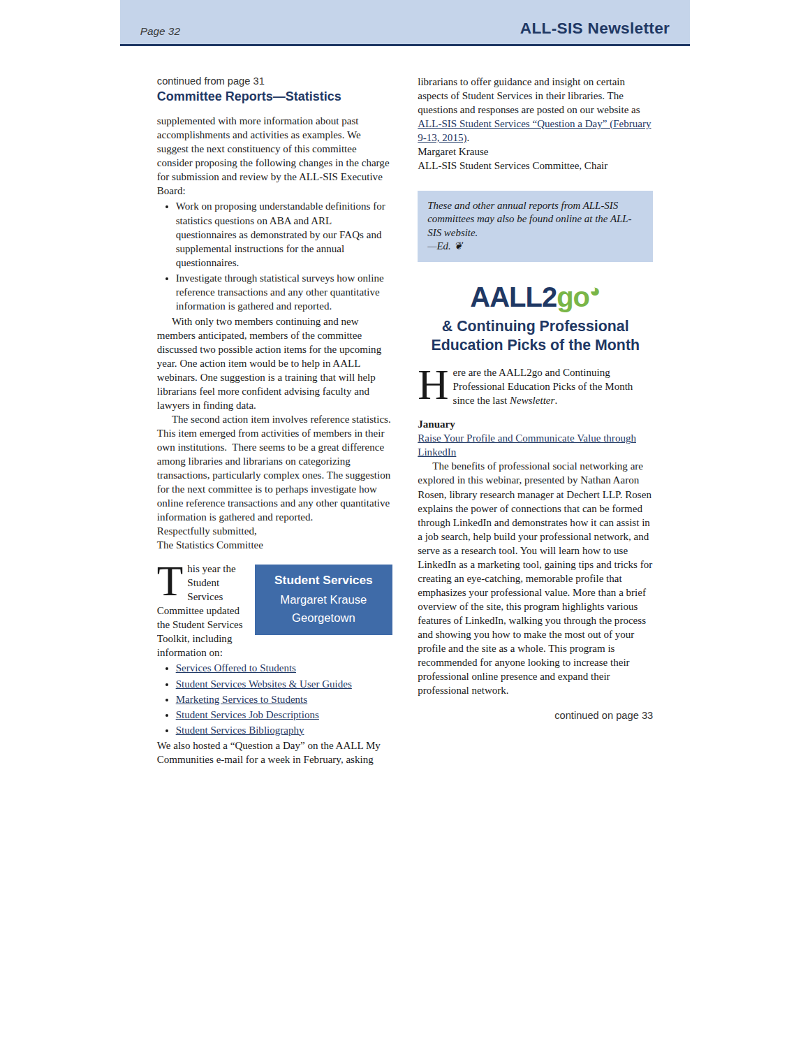Page 32
ALL-SIS Newsletter
continued from page 31
Committee Reports—Statistics
supplemented with more information about past accomplishments and activities as examples. We suggest the next constituency of this committee consider proposing the following changes in the charge for submission and review by the ALL-SIS Executive Board:
Work on proposing understandable definitions for statistics questions on ABA and ARL questionnaires as demonstrated by our FAQs and supplemental instructions for the annual questionnaires.
Investigate through statistical surveys how online reference transactions and any other quantitative information is gathered and reported.
With only two members continuing and new members anticipated, members of the committee discussed two possible action items for the upcoming year. One action item would be to help in AALL webinars. One suggestion is a training that will help librarians feel more confident advising faculty and lawyers in finding data.
The second action item involves reference statistics. This item emerged from activities of members in their own institutions. There seems to be a great difference among libraries and librarians on categorizing transactions, particularly complex ones. The suggestion for the next committee is to perhaps investigate how online reference transactions and any other quantitative information is gathered and reported.
Respectfully submitted,
The Statistics Committee
Student Services
Margaret Krause
Georgetown
T
his year the Student Services Committee updated the Student Services Toolkit, including information on:
Services Offered to Students
Student Services Websites & User Guides
Marketing Services to Students
Student Services Job Descriptions
Student Services Bibliography
We also hosted a “Question a Day” on the AALL My Communities e-mail for a week in February, asking
librarians to offer guidance and insight on certain aspects of Student Services in their libraries. The questions and responses are posted on our website as ALL-SIS Student Services “Question a Day” (February 9-13, 2015).
Margaret Krause
ALL-SIS Student Services Committee, Chair
These and other annual reports from ALL-SIS committees may also be found online at the ALL-SIS website.
—Ed. ❦
AALL2go◕
& Continuing Professional
Education Picks of the Month
H
ere are the AALL2go and Continuing Professional Education Picks of the Month since the last Newsletter.
January
Raise Your Profile and Communicate Value through LinkedIn
The benefits of professional social networking are explored in this webinar, presented by Nathan Aaron Rosen, library research manager at Dechert LLP. Rosen explains the power of connections that can be formed through LinkedIn and demonstrates how it can assist in a job search, help build your professional network, and serve as a research tool. You will learn how to use LinkedIn as a marketing tool, gaining tips and tricks for creating an eye-catching, memorable profile that emphasizes your professional value. More than a brief overview of the site, this program highlights various features of LinkedIn, walking you through the process and showing you how to make the most out of your profile and the site as a whole. This program is recommended for anyone looking to increase their professional online presence and expand their professional network.
continued on page 33